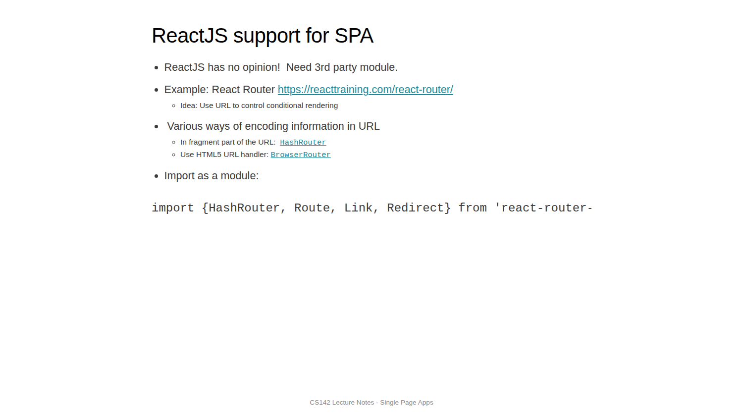ReactJS support for SPA
ReactJS has no opinion! Need 3rd party module.
Example: React Router https://reacttraining.com/react-router/
Idea: Use URL to control conditional rendering
Various ways of encoding information in URL
In fragment part of the URL: HashRouter
Use HTML5 URL handler: BrowserRouter
Import as a module:
import {HashRouter, Route, Link, Redirect} from 'react-router-dom';
CS142 Lecture Notes - Single Page Apps